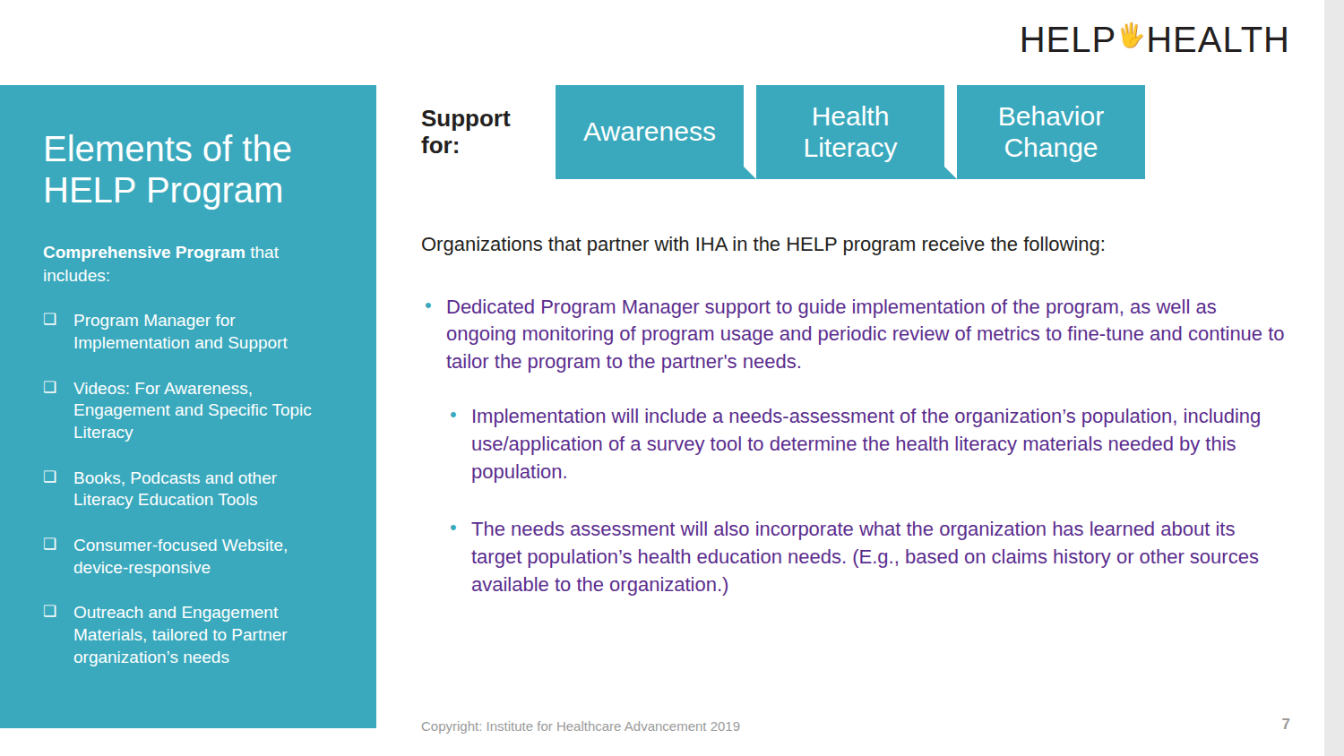HELP HEALTH
Elements of the
HELP Program
Comprehensive Program that includes:
Program Manager for Implementation and Support
Videos: For Awareness, Engagement and Specific Topic Literacy
Books, Podcasts and other Literacy Education Tools
Consumer-focused Website, device-responsive
Outreach and Engagement Materials, tailored to Partner organization’s needs
Support
for:
Awareness
Health
Literacy
Behavior
Change
Organizations that partner with IHA in the HELP program receive the following:
Dedicated Program Manager support to guide implementation of the program, as well as ongoing monitoring of program usage and periodic review of metrics to fine-tune and continue to tailor the program to the partner's needs.
Implementation will include a needs-assessment of the organization’s population, including use/application of a survey tool to determine the health literacy materials needed by this population.
The needs assessment will also incorporate what the organization has learned about its target population’s health education needs. (E.g., based on claims history or other sources available to the organization.)
Copyright: Institute for Healthcare Advancement 2019 7